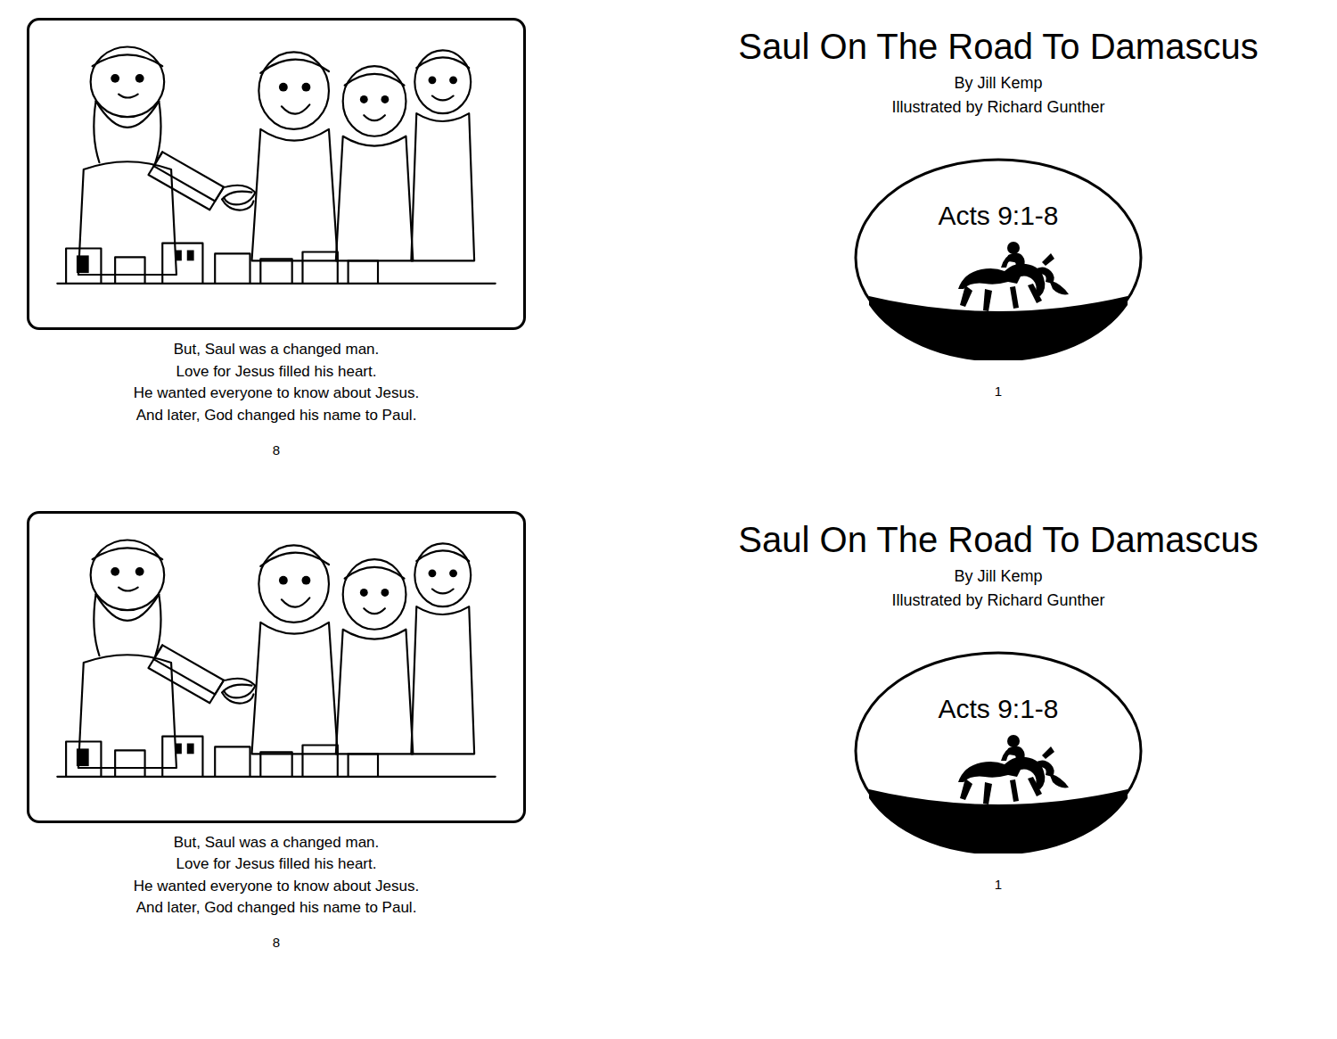But, Saul was a changed man.
Love for Jesus filled his heart.
He wanted everyone to know about Jesus.
And later, God changed his name to Paul.
8
Saul On The Road To Damascus
By Jill Kemp
Illustrated by Richard Gunther
Acts 9:1-8
1
But, Saul was a changed man.
Love for Jesus filled his heart.
He wanted everyone to know about Jesus.
And later, God changed his name to Paul.
8
Saul On The Road To Damascus
By Jill Kemp
Illustrated by Richard Gunther
Acts 9:1-8
1